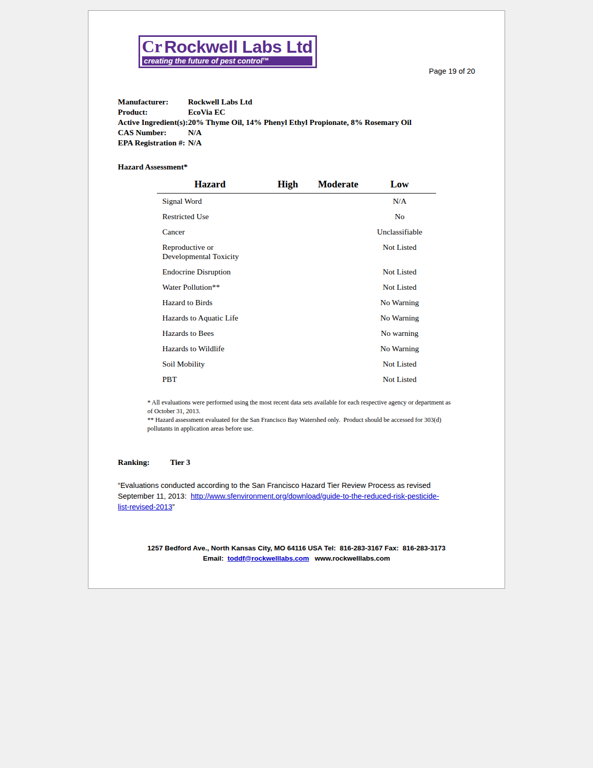Cr Rockwell Labs Ltd
creating the future of pest controlTM
Page 19 of 20
| Manufacturer: | Rockwell Labs Ltd |
| Product: | EcoVia EC |
| Active Ingredient(s): | 20% Thyme Oil, 14% Phenyl Ethyl Propionate, 8% Rosemary Oil |
| CAS Number: | N/A |
| EPA Registration #: | N/A |
Hazard Assessment*
| Hazard | High | Moderate | Low |
| --- | --- | --- | --- |
| Signal Word | | | N/A |
| Restricted Use | | | No |
| Cancer | | | Unclassifiable |
| Reproductive or Developmental Toxicity | | | Not Listed |
| Endocrine Disruption | | | Not Listed |
| Water Pollution** | | | Not Listed |
| Hazard to Birds | | | No Warning |
| Hazards to Aquatic Life | | | No Warning |
| Hazards to Bees | | | No warning |
| Hazards to Wildlife | | | No Warning |
| Soil Mobility | | | Not Listed |
| PBT | | | Not Listed |
* All evaluations were performed using the most recent data sets available for each respective agency or department as of October 31, 2013.
** Hazard assessment evaluated for the San Francisco Bay Watershed only. Product should be accessed for 303(d) pollutants in application areas before use.
Ranking:Tier 3
“Evaluations conducted according to the San Francisco Hazard Tier Review Process as revised September 11, 2013: http://www.sfenvironment.org/download/guide-to-the-reduced-risk-pesticide-list-revised-2013”
1257 Bedford Ave., North Kansas City, MO 64116 USA Tel: 816-283-3167 Fax: 816-283-3173
Email: toddf@rockwelllabs.com www.rockwelllabs.com